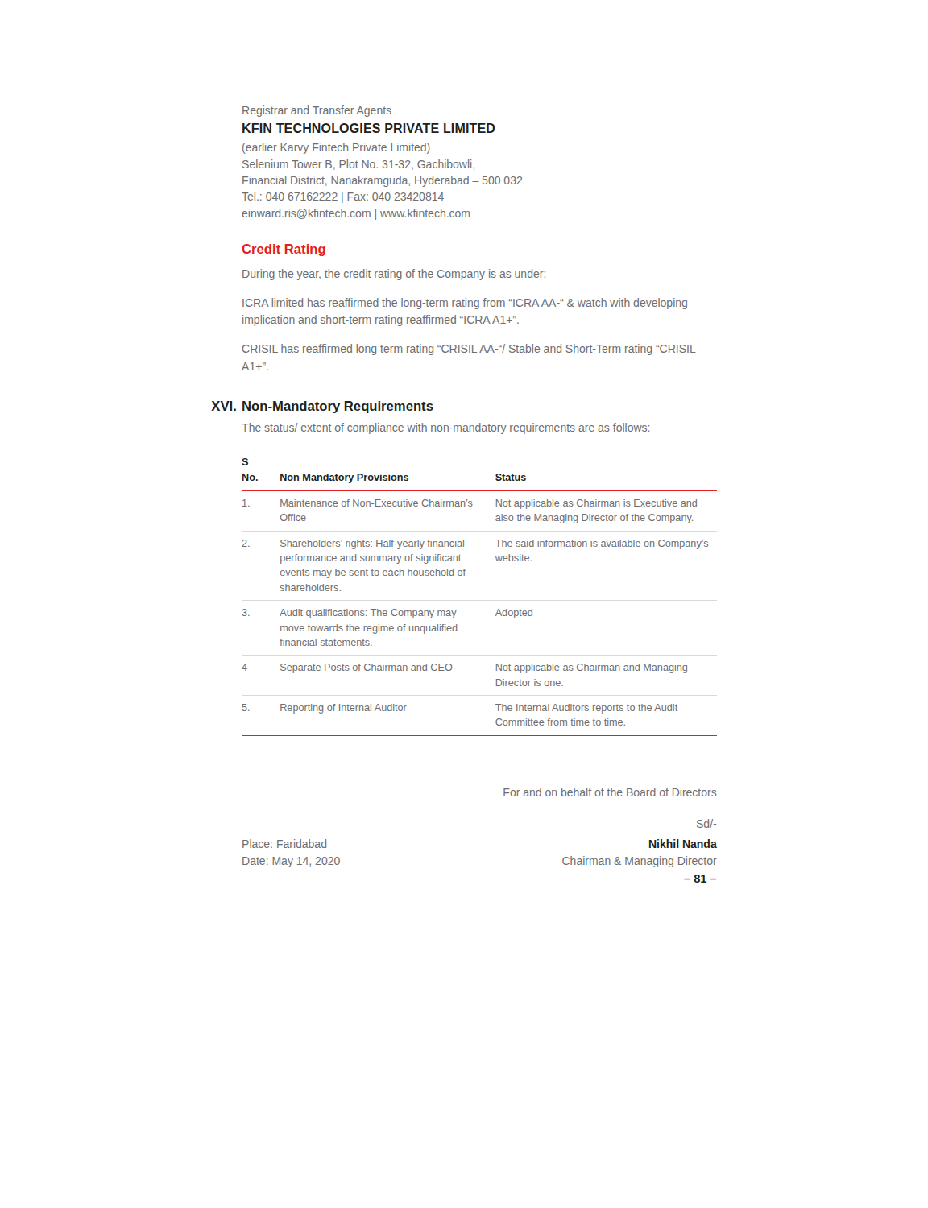Registrar and Transfer Agents
KFIN TECHNOLOGIES PRIVATE LIMITED
(earlier Karvy Fintech Private Limited)
Selenium Tower B, Plot No. 31-32, Gachibowli,
Financial District, Nanakramguda, Hyderabad – 500 032
Tel.: 040 67162222 | Fax: 040 23420814
einward.ris@kfintech.com | www.kfintech.com
Credit Rating
During the year, the credit rating of the Company is as under:
ICRA limited has reaffirmed the long-term rating from “ICRA AA-“ & watch with developing implication and short-term rating reaffirmed “ICRA A1+”.
CRISIL has reaffirmed long term rating “CRISIL AA-“/ Stable and Short-Term rating “CRISIL A1+”.
XVI. Non-Mandatory Requirements
The status/ extent of compliance with non-mandatory requirements are as follows:
| S No. | Non Mandatory Provisions | Status |
| --- | --- | --- |
| 1. | Maintenance of Non-Executive Chairman’s Office | Not applicable as Chairman is Executive and also the Managing Director of the Company. |
| 2. | Shareholders’ rights: Half-yearly financial performance and summary of significant events may be sent to each household of shareholders. | The said information is available on Company’s website. |
| 3. | Audit qualifications: The Company may move towards the regime of unqualified financial statements. | Adopted |
| 4 | Separate Posts of Chairman and CEO | Not applicable as Chairman and Managing Director is one. |
| 5. | Reporting of Internal Auditor | The Internal Auditors reports to the Audit Committee from time to time. |
For and on behalf of the Board of Directors
Sd/-
Place: Faridabad
Date: May 14, 2020
Nikhil Nanda
Chairman & Managing Director
81